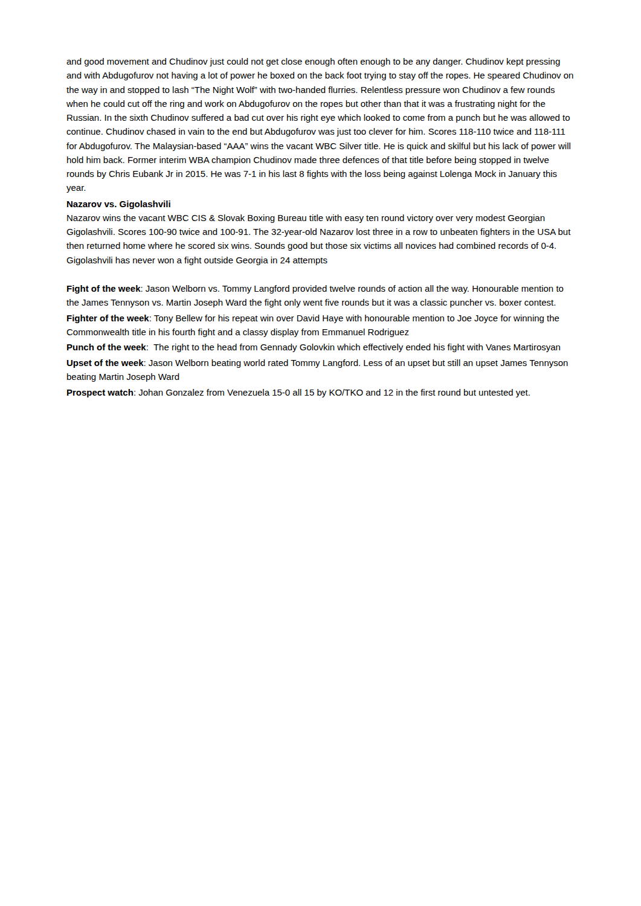and good movement and Chudinov just could not get close enough often enough to be any danger. Chudinov kept pressing and with Abdugofurov not having a lot of power he boxed on the back foot trying to stay off the ropes. He speared Chudinov on the way in and stopped to lash “The Night Wolf” with two-handed flurries. Relentless pressure won Chudinov a few rounds when he could cut off the ring and work on Abdugofurov on the ropes but other than that it was a frustrating night for the Russian. In the sixth Chudinov suffered a bad cut over his right eye which looked to come from a punch but he was allowed to continue. Chudinov chased in vain to the end but Abdugofurov was just too clever for him. Scores 118-110 twice and 118-111 for Abdugofurov. The Malaysian-based “AAA” wins the vacant WBC Silver title. He is quick and skilful but his lack of power will hold him back. Former interim WBA champion Chudinov made three defences of that title before being stopped in twelve rounds by Chris Eubank Jr in 2015. He was 7-1 in his last 8 fights with the loss being against Lolenga Mock in January this year.
Nazarov vs. Gigolashvili
Nazarov wins the vacant WBC CIS & Slovak Boxing Bureau title with easy ten round victory over very modest Georgian Gigolashvili. Scores 100-90 twice and 100-91. The 32-year-old Nazarov lost three in a row to unbeaten fighters in the USA but then returned home where he scored six wins. Sounds good but those six victims all novices had combined records of 0-4. Gigolashvili has never won a fight outside Georgia in 24 attempts
Fight of the week: Jason Welborn vs. Tommy Langford provided twelve rounds of action all the way. Honourable mention to the James Tennyson vs. Martin Joseph Ward the fight only went five rounds but it was a classic puncher vs. boxer contest.
Fighter of the week: Tony Bellew for his repeat win over David Haye with honourable mention to Joe Joyce for winning the Commonwealth title in his fourth fight and a classy display from Emmanuel Rodriguez
Punch of the week: The right to the head from Gennady Golovkin which effectively ended his fight with Vanes Martirosyan
Upset of the week: Jason Welborn beating world rated Tommy Langford. Less of an upset but still an upset James Tennyson beating Martin Joseph Ward
Prospect watch: Johan Gonzalez from Venezuela 15-0 all 15 by KO/TKO and 12 in the first round but untested yet.